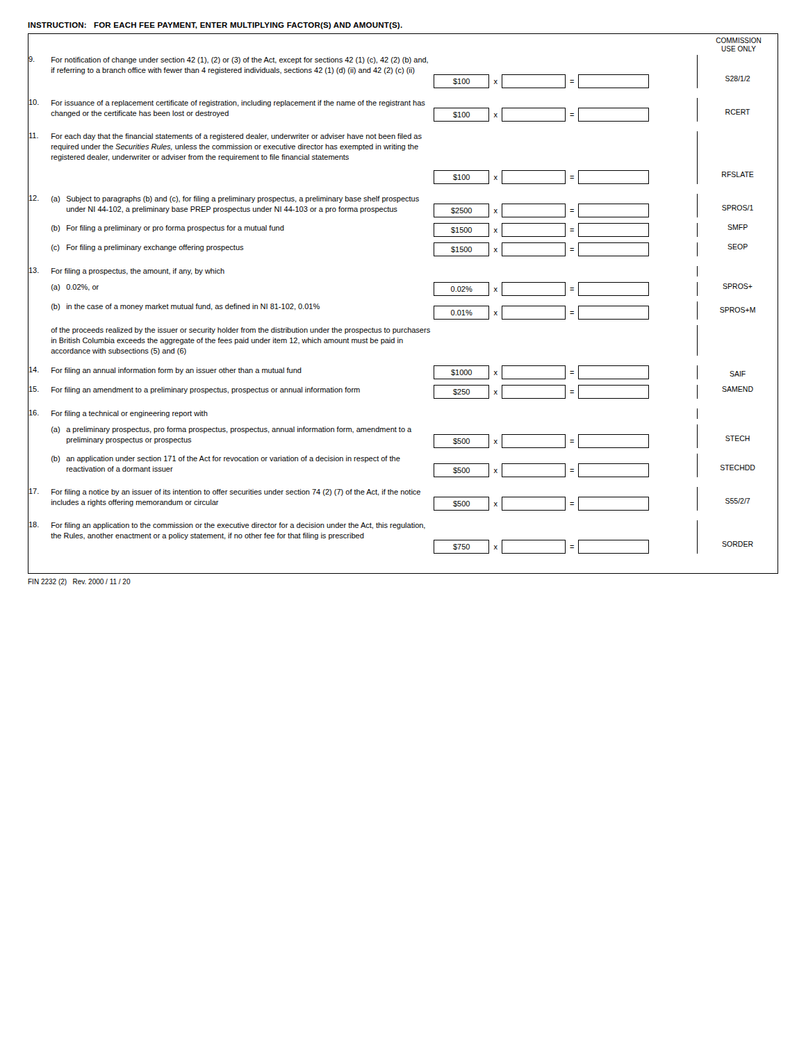INSTRUCTION: FOR EACH FEE PAYMENT, ENTER MULTIPLYING FACTOR(S) AND AMOUNT(S).
COMMISSION
USE ONLY
| 9. | For notification of change under section 42 (1), (2) or (3) of the Act, except for sections 42 (1) (c), 42 (2) (b) and, if referring to a branch office with fewer than 4 registered individuals, sections 42 (1) (d) (ii) and 42 (2) (c) (ii) | $100 x = | S28/1/2 |
| 10. | For issuance of a replacement certificate of registration, including replacement if the name of the registrant has changed or the certificate has been lost or destroyed | $100 x = | RCERT |
| 11. | For each day that the financial statements of a registered dealer, underwriter or adviser have not been filed as required under the Securities Rules, unless the commission or executive director has exempted in writing the registered dealer, underwriter or adviser from the requirement to file financial statements | $100 x = | RFSLATE |
| 12. | (a) Subject to paragraphs (b) and (c), for filing a preliminary prospectus, a preliminary base shelf prospectus under NI 44-102, a preliminary base PREP prospectus under NI 44-103 or a pro forma prospectus | $2500 x = | SPROS/1 |
| | (b) For filing a preliminary or pro forma prospectus for a mutual fund | $1500 x = | SMFP |
| | (c) For filing a preliminary exchange offering prospectus | $1500 x = | SEOP |
| 13. | For filing a prospectus, the amount, if any, by which | | |
| | (a) 0.02%, or | 0.02% x = | SPROS+ |
| | (b) in the case of a money market mutual fund, as defined in NI 81-102, 0.01% | 0.01% x = | SPROS+M |
| | of the proceeds realized by the issuer or security holder from the distribution under the prospectus to purchasers in British Columbia exceeds the aggregate of the fees paid under item 12, which amount must be paid in accordance with subsections (5) and (6) | | |
| 14. | For filing an annual information form by an issuer other than a mutual fund | $1000 x = | SAIF |
| 15. | For filing an amendment to a preliminary prospectus, prospectus or annual information form | $250 x = | SAMEND |
| 16. | For filing a technical or engineering report with | | |
| | (a) a preliminary prospectus, pro forma prospectus, prospectus, annual information form, amendment to a preliminary prospectus or prospectus | $500 x = | STECH |
| | (b) an application under section 171 of the Act for revocation or variation of a decision in respect of the reactivation of a dormant issuer | $500 x = | STECHDD |
| 17. | For filing a notice by an issuer of its intention to offer securities under section 74 (2) (7) of the Act, if the notice includes a rights offering memorandum or circular | $500 x = | S55/2/7 |
| 18. | For filing an application to the commission or the executive director for a decision under the Act, this regulation, the Rules, another enactment or a policy statement, if no other fee for that filing is prescribed | $750 x = | SORDER |
FIN 2232 (2) Rev. 2000 / 11 / 20